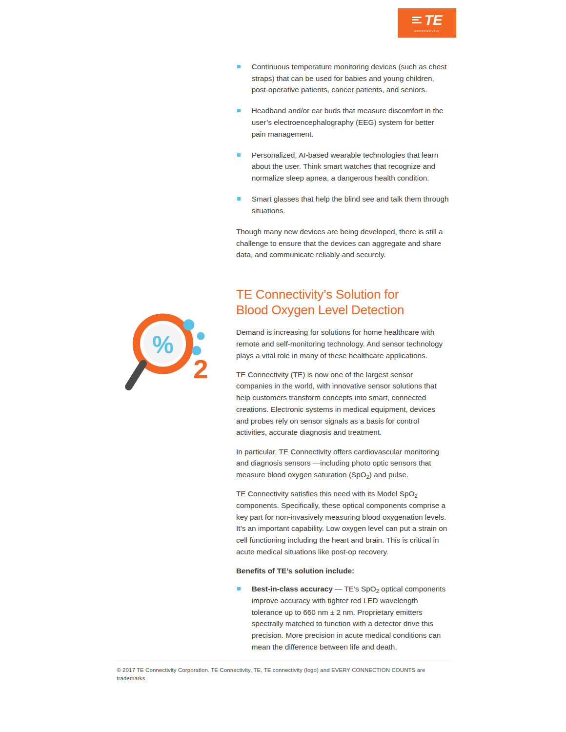TE
connectivity
Continuous temperature monitoring devices (such as chest straps) that can be used for babies and young children, post-operative patients, cancer patients, and seniors.
Headband and/or ear buds that measure discomfort in the user’s electroencephalography (EEG) system for better pain management.
Personalized, AI-based wearable technologies that learn about the user. Think smart watches that recognize and normalize sleep apnea, a dangerous health condition.
Smart glasses that help the blind see and talk them through situations.
Though many new devices are being developed, there is still a challenge to ensure that the devices can aggregate and share data, and communicate reliably and securely.
% 2
TE Connectivity’s Solution for
Blood Oxygen Level Detection
Demand is increasing for solutions for home healthcare with remote and self-monitoring technology. And sensor technology plays a vital role in many of these healthcare applications.
TE Connectivity (TE) is now one of the largest sensor companies in the world, with innovative sensor solutions that help customers transform concepts into smart, connected creations. Electronic systems in medical equipment, devices and probes rely on sensor signals as a basis for control activities, accurate diagnosis and treatment.
In particular, TE Connectivity offers cardiovascular monitoring and diagnosis sensors —including photo optic sensors that measure blood oxygen saturation (SpO2) and pulse.
TE Connectivity satisfies this need with its Model SpO2 components. Specifically, these optical components comprise a key part for non-invasively measuring blood oxygenation levels. It’s an important capability. Low oxygen level can put a strain on cell functioning including the heart and brain. This is critical in acute medical situations like post-op recovery.
Benefits of TE’s solution include:
Best-in-class accuracy — TE’s SpO2 optical components improve accuracy with tighter red LED wavelength tolerance up to 660 nm ± 2 nm. Proprietary emitters spectrally matched to function with a detector drive this precision. More precision in acute medical conditions can mean the difference between life and death.
© 2017 TE Connectivity Corporation. TE Connectivity, TE, TE connectivity (logo) and EVERY CONNECTION COUNTS are trademarks.